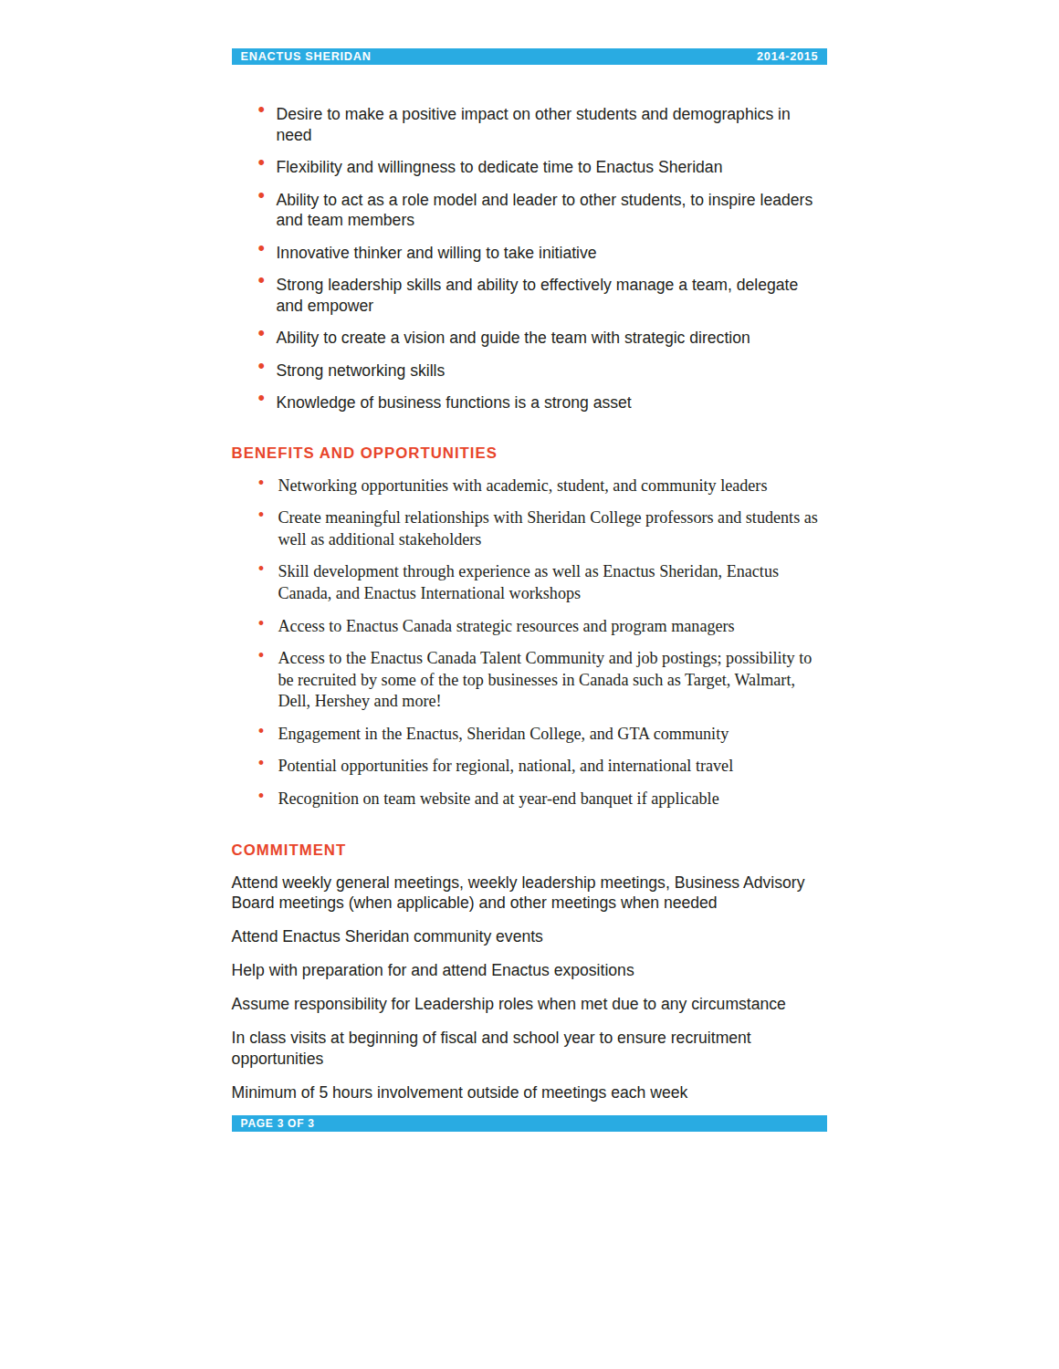Enactus Sheridan 2014-2015
Desire to make a positive impact on other students and demographics in need
Flexibility and willingness to dedicate time to Enactus Sheridan
Ability to act as a role model and leader to other students, to inspire leaders and team members
Innovative thinker and willing to take initiative
Strong leadership skills and ability to effectively manage a team, delegate and empower
Ability to create a vision and guide the team with strategic direction
Strong networking skills
Knowledge of business functions is a strong asset
Benefits and Opportunities
Networking opportunities with academic, student, and community leaders
Create meaningful relationships with Sheridan College professors and students as well as additional stakeholders
Skill development through experience as well as Enactus Sheridan, Enactus Canada, and Enactus International workshops
Access to Enactus Canada strategic resources and program managers
Access to the Enactus Canada Talent Community and job postings; possibility to be recruited by some of the top businesses in Canada such as Target, Walmart, Dell, Hershey and more!
Engagement in the Enactus, Sheridan College, and GTA community
Potential opportunities for regional, national, and international travel
Recognition on team website and at year-end banquet if applicable
Commitment
Attend weekly general meetings, weekly leadership meetings, Business Advisory Board meetings (when applicable) and other meetings when needed
Attend Enactus Sheridan community events
Help with preparation for and attend Enactus expositions
Assume responsibility for Leadership roles when met due to any circumstance
In class visits at beginning of fiscal and school year to ensure recruitment opportunities
Minimum of 5 hours involvement outside of meetings each week
Page 3 of 3